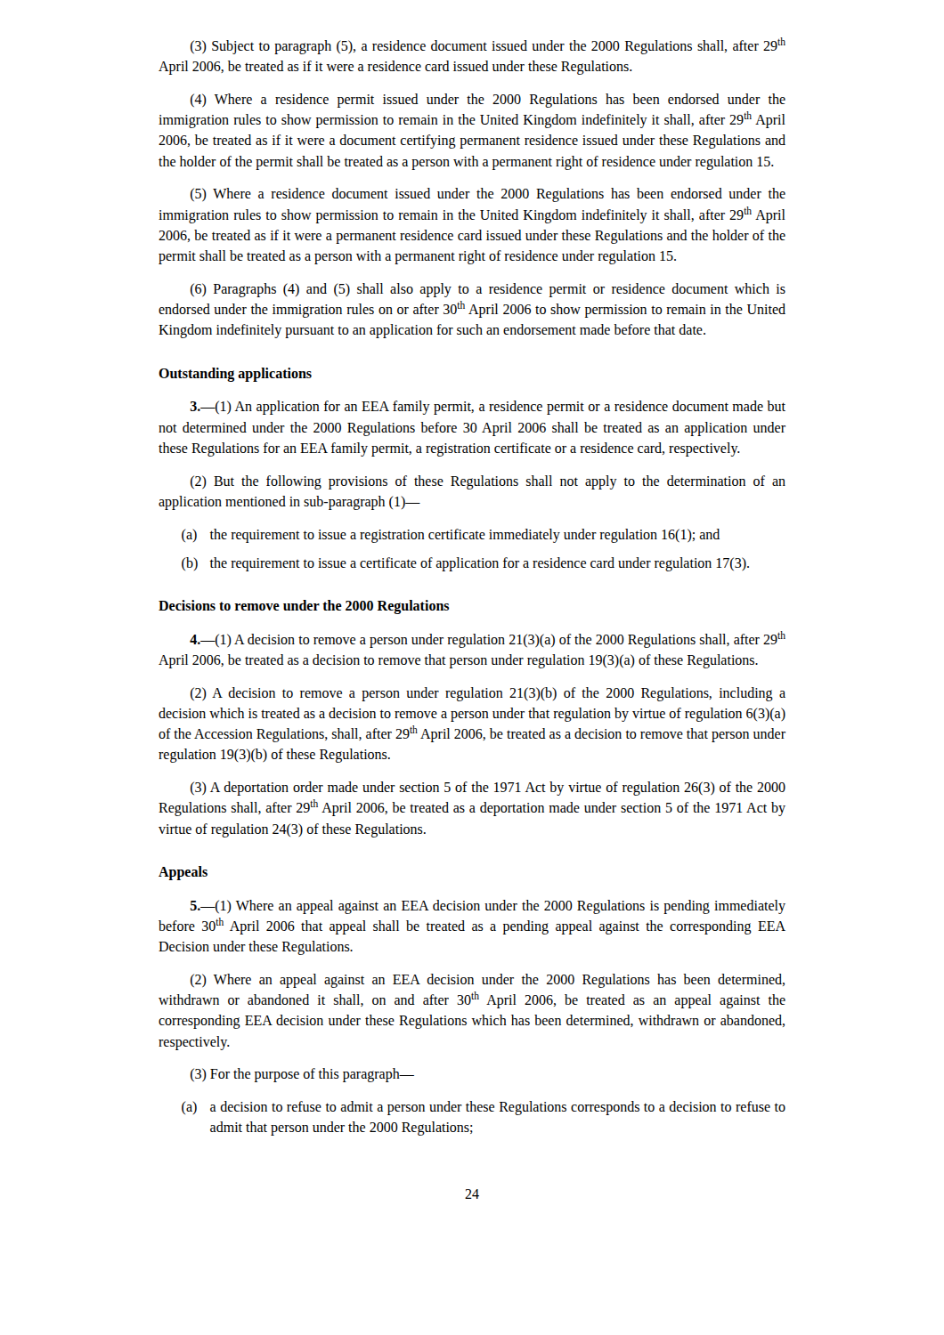(3) Subject to paragraph (5), a residence document issued under the 2000 Regulations shall, after 29th April 2006, be treated as if it were a residence card issued under these Regulations.
(4) Where a residence permit issued under the 2000 Regulations has been endorsed under the immigration rules to show permission to remain in the United Kingdom indefinitely it shall, after 29th April 2006, be treated as if it were a document certifying permanent residence issued under these Regulations and the holder of the permit shall be treated as a person with a permanent right of residence under regulation 15.
(5) Where a residence document issued under the 2000 Regulations has been endorsed under the immigration rules to show permission to remain in the United Kingdom indefinitely it shall, after 29th April 2006, be treated as if it were a permanent residence card issued under these Regulations and the holder of the permit shall be treated as a person with a permanent right of residence under regulation 15.
(6) Paragraphs (4) and (5) shall also apply to a residence permit or residence document which is endorsed under the immigration rules on or after 30th April 2006 to show permission to remain in the United Kingdom indefinitely pursuant to an application for such an endorsement made before that date.
Outstanding applications
3.—(1) An application for an EEA family permit, a residence permit or a residence document made but not determined under the 2000 Regulations before 30 April 2006 shall be treated as an application under these Regulations for an EEA family permit, a registration certificate or a residence card, respectively.
(2) But the following provisions of these Regulations shall not apply to the determination of an application mentioned in sub-paragraph (1)—
(a) the requirement to issue a registration certificate immediately under regulation 16(1); and
(b) the requirement to issue a certificate of application for a residence card under regulation 17(3).
Decisions to remove under the 2000 Regulations
4.—(1) A decision to remove a person under regulation 21(3)(a) of the 2000 Regulations shall, after 29th April 2006, be treated as a decision to remove that person under regulation 19(3)(a) of these Regulations.
(2) A decision to remove a person under regulation 21(3)(b) of the 2000 Regulations, including a decision which is treated as a decision to remove a person under that regulation by virtue of regulation 6(3)(a) of the Accession Regulations, shall, after 29th April 2006, be treated as a decision to remove that person under regulation 19(3)(b) of these Regulations.
(3) A deportation order made under section 5 of the 1971 Act by virtue of regulation 26(3) of the 2000 Regulations shall, after 29th April 2006, be treated as a deportation made under section 5 of the 1971 Act by virtue of regulation 24(3) of these Regulations.
Appeals
5.—(1) Where an appeal against an EEA decision under the 2000 Regulations is pending immediately before 30th April 2006 that appeal shall be treated as a pending appeal against the corresponding EEA Decision under these Regulations.
(2) Where an appeal against an EEA decision under the 2000 Regulations has been determined, withdrawn or abandoned it shall, on and after 30th April 2006, be treated as an appeal against the corresponding EEA decision under these Regulations which has been determined, withdrawn or abandoned, respectively.
(3) For the purpose of this paragraph—
(a) a decision to refuse to admit a person under these Regulations corresponds to a decision to refuse to admit that person under the 2000 Regulations;
24